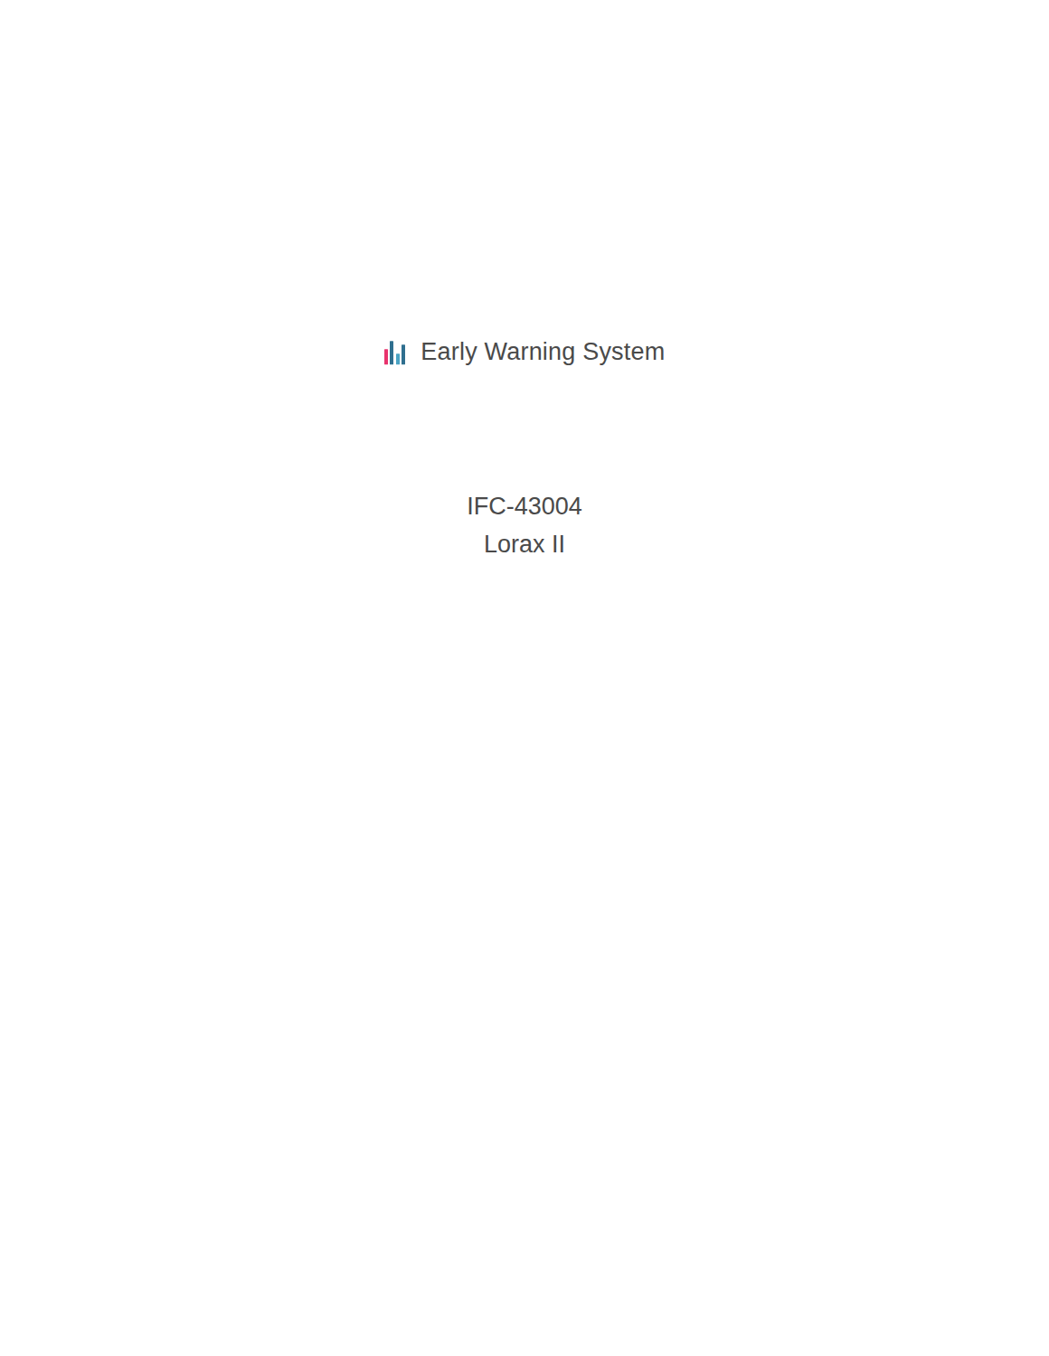Early Warning System
IFC-43004
Lorax II